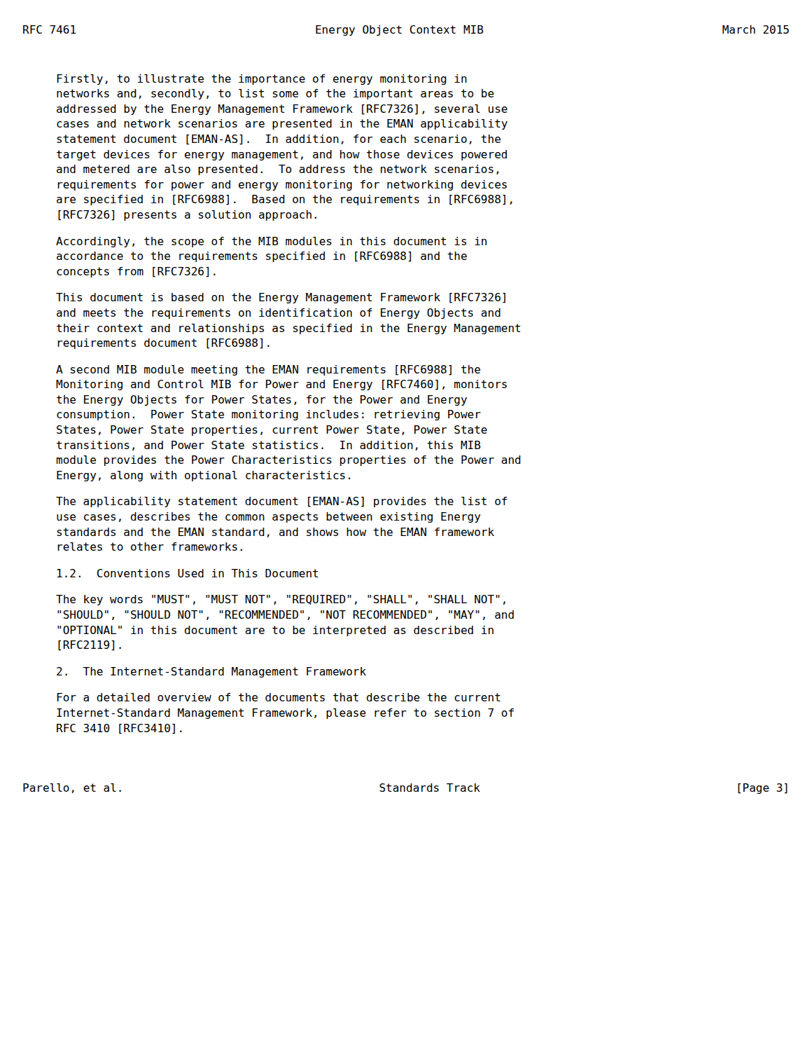RFC 7461 Energy Object Context MIB March 2015
Firstly, to illustrate the importance of energy monitoring in networks and, secondly, to list some of the important areas to be addressed by the Energy Management Framework [RFC7326], several use cases and network scenarios are presented in the EMAN applicability statement document [EMAN-AS]. In addition, for each scenario, the target devices for energy management, and how those devices powered and metered are also presented. To address the network scenarios, requirements for power and energy monitoring for networking devices are specified in [RFC6988]. Based on the requirements in [RFC6988], [RFC7326] presents a solution approach.
Accordingly, the scope of the MIB modules in this document is in accordance to the requirements specified in [RFC6988] and the concepts from [RFC7326].
This document is based on the Energy Management Framework [RFC7326] and meets the requirements on identification of Energy Objects and their context and relationships as specified in the Energy Management requirements document [RFC6988].
A second MIB module meeting the EMAN requirements [RFC6988] the Monitoring and Control MIB for Power and Energy [RFC7460], monitors the Energy Objects for Power States, for the Power and Energy consumption. Power State monitoring includes: retrieving Power States, Power State properties, current Power State, Power State transitions, and Power State statistics. In addition, this MIB module provides the Power Characteristics properties of the Power and Energy, along with optional characteristics.
The applicability statement document [EMAN-AS] provides the list of use cases, describes the common aspects between existing Energy standards and the EMAN standard, and shows how the EMAN framework relates to other frameworks.
1.2. Conventions Used in This Document
The key words "MUST", "MUST NOT", "REQUIRED", "SHALL", "SHALL NOT", "SHOULD", "SHOULD NOT", "RECOMMENDED", "NOT RECOMMENDED", "MAY", and "OPTIONAL" in this document are to be interpreted as described in [RFC2119].
2. The Internet-Standard Management Framework
For a detailed overview of the documents that describe the current Internet-Standard Management Framework, please refer to section 7 of RFC 3410 [RFC3410].
Parello, et al. Standards Track [Page 3]